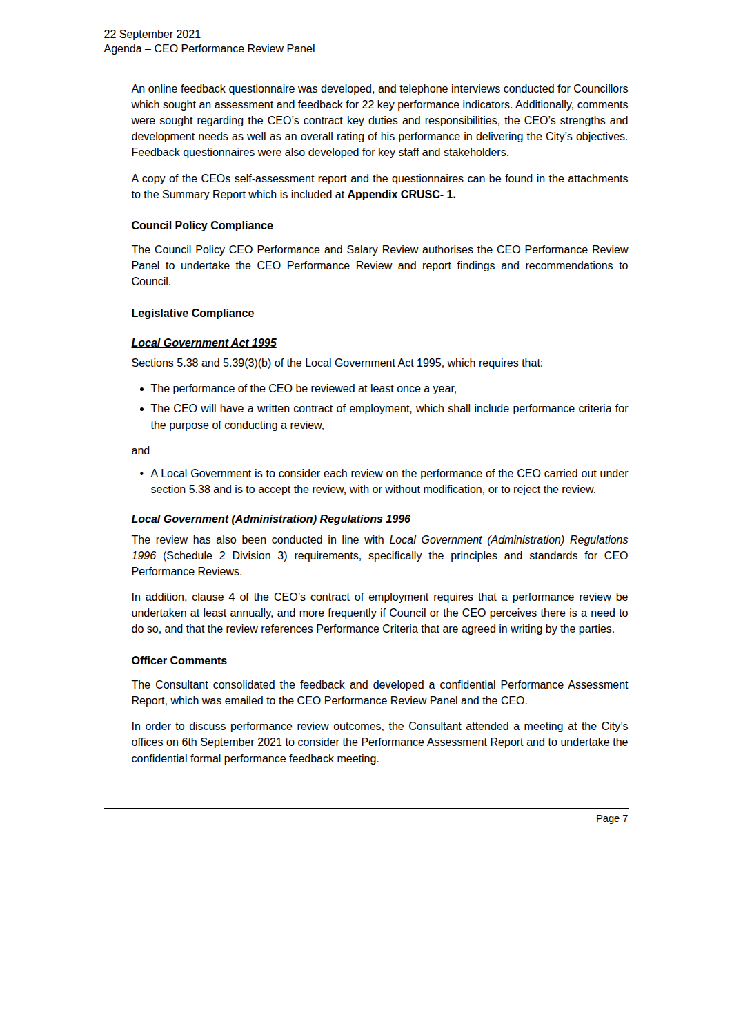22 September 2021
Agenda – CEO Performance Review Panel
An online feedback questionnaire was developed, and telephone interviews conducted for Councillors which sought an assessment and feedback for 22 key performance indicators. Additionally, comments were sought regarding the CEO’s contract key duties and responsibilities, the CEO’s strengths and development needs as well as an overall rating of his performance in delivering the City’s objectives. Feedback questionnaires were also developed for key staff and stakeholders.
A copy of the CEOs self-assessment report and the questionnaires can be found in the attachments to the Summary Report which is included at Appendix CRUSC- 1.
Council Policy Compliance
The Council Policy CEO Performance and Salary Review authorises the CEO Performance Review Panel to undertake the CEO Performance Review and report findings and recommendations to Council.
Legislative Compliance
Local Government Act 1995
Sections 5.38 and 5.39(3)(b) of the Local Government Act 1995, which requires that:
The performance of the CEO be reviewed at least once a year,
The CEO will have a written contract of employment, which shall include performance criteria for the purpose of conducting a review,
and
A Local Government is to consider each review on the performance of the CEO carried out under section 5.38 and is to accept the review, with or without modification, or to reject the review.
Local Government (Administration) Regulations 1996
The review has also been conducted in line with Local Government (Administration) Regulations 1996 (Schedule 2 Division 3) requirements, specifically the principles and standards for CEO Performance Reviews.
In addition, clause 4 of the CEO’s contract of employment requires that a performance review be undertaken at least annually, and more frequently if Council or the CEO perceives there is a need to do so, and that the review references Performance Criteria that are agreed in writing by the parties.
Officer Comments
The Consultant consolidated the feedback and developed a confidential Performance Assessment Report, which was emailed to the CEO Performance Review Panel and the CEO.
In order to discuss performance review outcomes, the Consultant attended a meeting at the City’s offices on 6th September 2021 to consider the Performance Assessment Report and to undertake the confidential formal performance feedback meeting.
Page 7